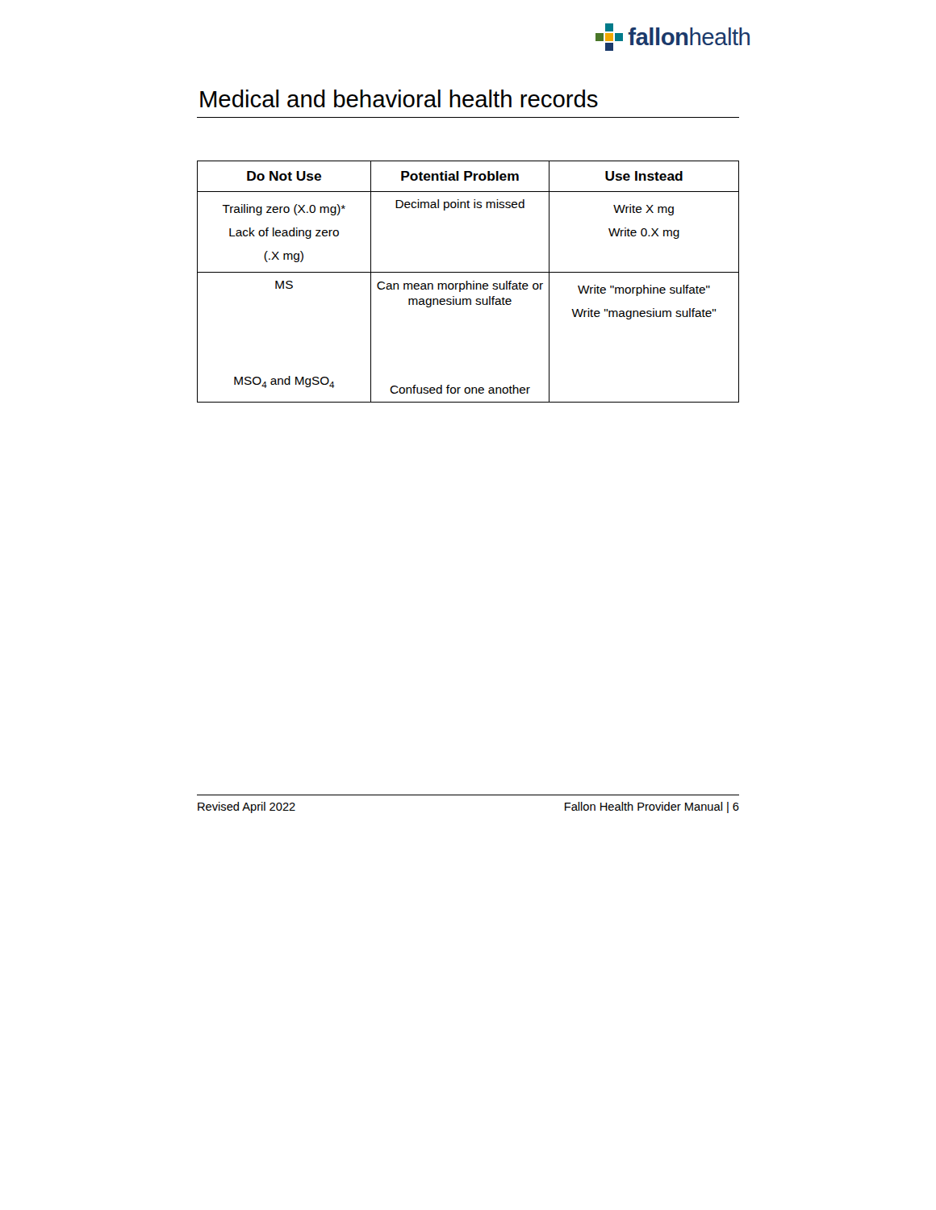fallonhealth
Medical and behavioral health records
| Do Not Use | Potential Problem | Use Instead |
| --- | --- | --- |
| Trailing zero (X.0 mg)* Lack of leading zero (.X mg) | Decimal point is missed | Write X mg Write 0.X mg |
| MS MSO 4 and MgSO 4 | Can mean morphine sulfate or magnesium sulfate Confused for one another | Write "morphine sulfate" Write "magnesium sulfate" |
Revised April 2022
Fallon Health Provider Manual | 6